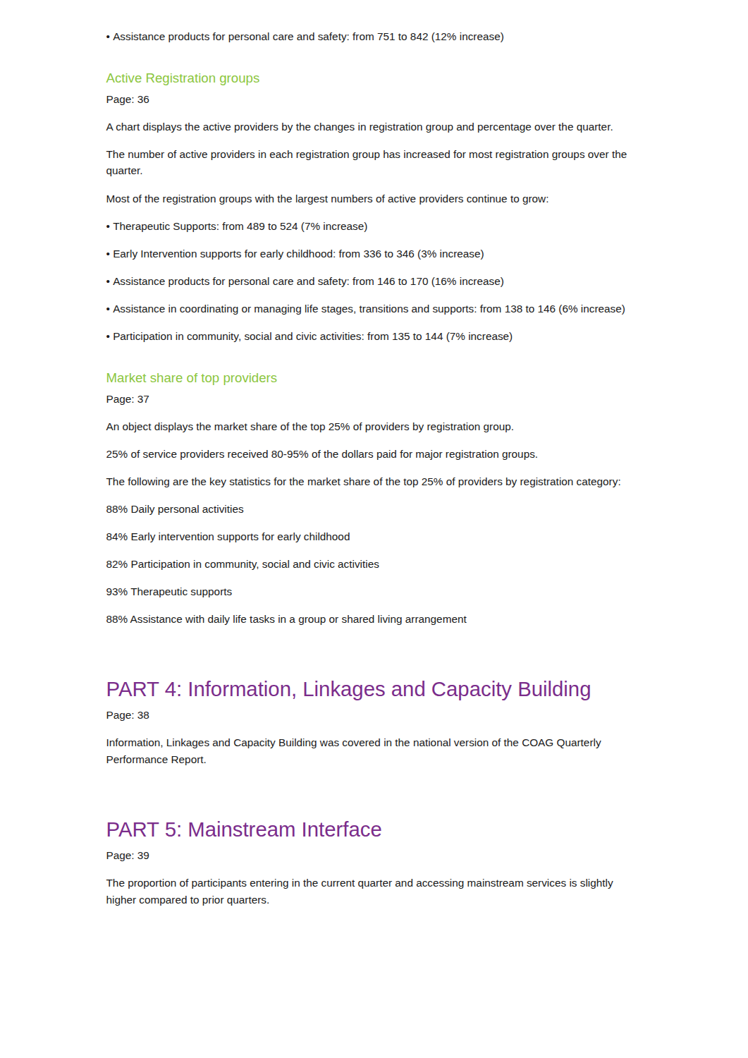Assistance products for personal care and safety: from 751 to 842 (12% increase)
Active Registration groups
Page: 36
A chart displays the active providers by the changes in registration group and percentage over the quarter.
The number of active providers in each registration group has increased for most registration groups over the quarter.
Most of the registration groups with the largest numbers of active providers continue to grow:
Therapeutic Supports: from 489 to 524 (7% increase)
Early Intervention supports for early childhood: from 336 to 346 (3% increase)
Assistance products for personal care and safety: from 146 to 170 (16% increase)
Assistance in coordinating or managing life stages, transitions and supports: from 138 to 146 (6% increase)
Participation in community, social and civic activities: from 135 to 144 (7% increase)
Market share of top providers
Page: 37
An object displays the market share of the top 25% of providers by registration group.
25% of service providers received 80-95% of the dollars paid for major registration groups.
The following are the key statistics for the market share of the top 25% of providers by registration category:
88% Daily personal activities
84% Early intervention supports for early childhood
82% Participation in community, social and civic activities
93% Therapeutic supports
88% Assistance with daily life tasks in a group or shared living arrangement
PART 4: Information, Linkages and Capacity Building
Page: 38
Information, Linkages and Capacity Building was covered in the national version of the COAG Quarterly Performance Report.
PART 5: Mainstream Interface
Page: 39
The proportion of participants entering in the current quarter and accessing mainstream services is slightly higher compared to prior quarters.